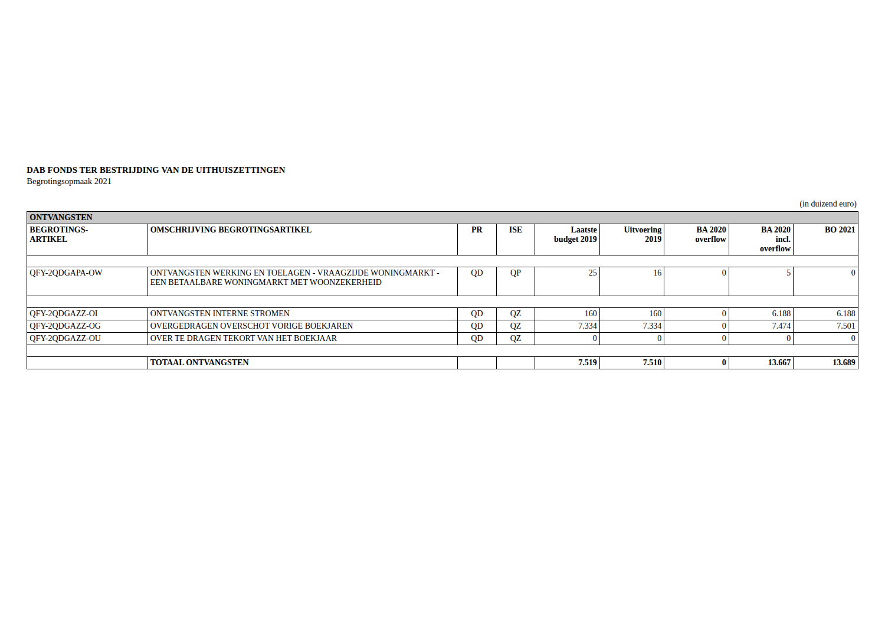DAB FONDS TER BESTRIJDING VAN DE UITHUISZETTINGEN
Begrotingsopmaak 2021
(in duizend euro)
| ONTVANGSTEN |
| BEGROTINGS- ARTIKEL | OMSCHRIJVING BEGROTINGSARTIKEL | PR | ISE | Laatste budget 2019 | Uitvoering 2019 | BA 2020 overflow | BA 2020 incl. overflow | BO 2021 |
| QFY-2QDGAPA-OW | ONTVANGSTEN WERKING EN TOELAGEN - VRAAGZIJDE WONINGMARKT - EEN BETAALBARE WONINGMARKT MET WOONZEKERHEID | QD | QP | 25 | 16 | 0 | 5 | 0 |
| QFY-2QDGAZZ-OI | ONTVANGSTEN INTERNE STROMEN | QD | QZ | 160 | 160 | 0 | 6.188 | 6.188 |
| QFY-2QDGAZZ-OG | OVERGEDRAGEN OVERSCHOT VORIGE BOEKJAREN | QD | QZ | 7.334 | 7.334 | 0 | 7.474 | 7.501 |
| QFY-2QDGAZZ-OU | OVER TE DRAGEN TEKORT VAN HET BOEKJAAR | QD | QZ | 0 | 0 | 0 | 0 | 0 |
| | TOTAAL ONTVANGSTEN | | | 7.519 | 7.510 | 0 | 13.667 | 13.689 |